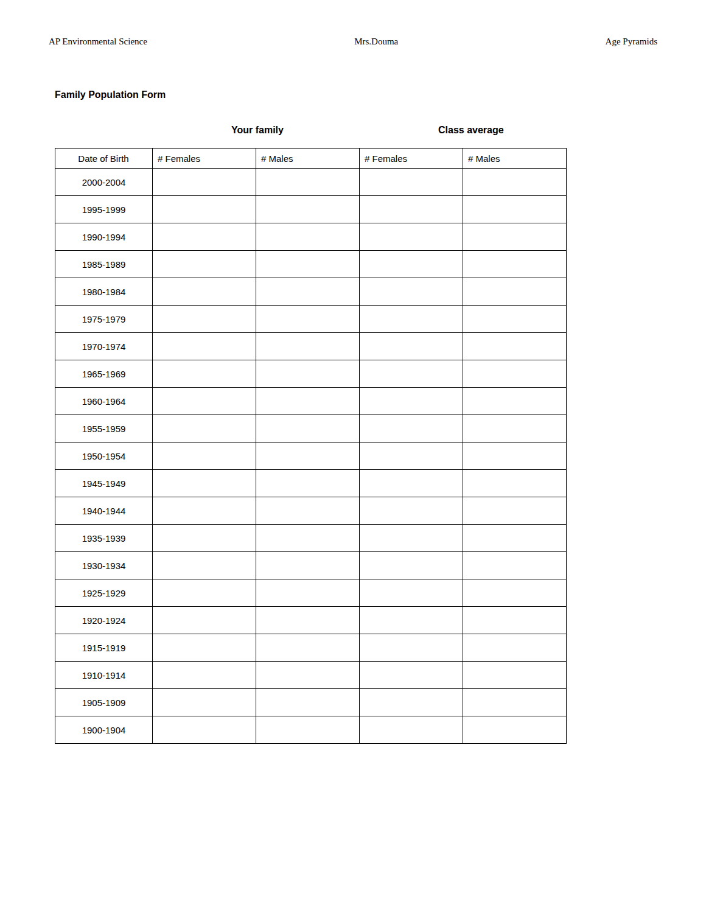AP Environmental Science Mrs.Douma Age Pyramids
Family Population Form
Your family Class average
| Date of Birth | # Females | # Males | # Females | # Males |
| --- | --- | --- | --- | --- |
| 2000-2004 | | | | |
| 1995-1999 | | | | |
| 1990-1994 | | | | |
| 1985-1989 | | | | |
| 1980-1984 | | | | |
| 1975-1979 | | | | |
| 1970-1974 | | | | |
| 1965-1969 | | | | |
| 1960-1964 | | | | |
| 1955-1959 | | | | |
| 1950-1954 | | | | |
| 1945-1949 | | | | |
| 1940-1944 | | | | |
| 1935-1939 | | | | |
| 1930-1934 | | | | |
| 1925-1929 | | | | |
| 1920-1924 | | | | |
| 1915-1919 | | | | |
| 1910-1914 | | | | |
| 1905-1909 | | | | |
| 1900-1904 | | | | |